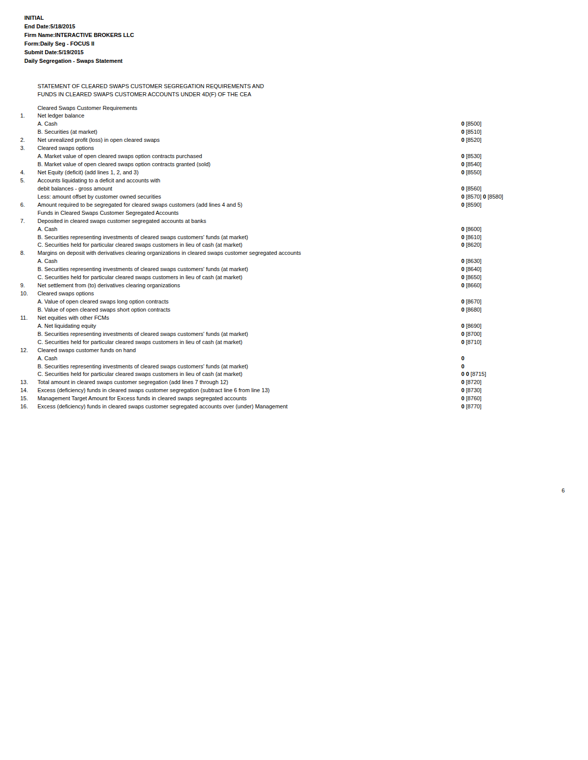INITIAL
End Date:5/18/2015
Firm Name:INTERACTIVE BROKERS LLC
Form:Daily Seg - FOCUS II
Submit Date:5/19/2015
Daily Segregation - Swaps Statement
| | STATEMENT OF CLEARED SWAPS CUSTOMER SEGREGATION REQUIREMENTS AND | |
| | FUNDS IN CLEARED SWAPS CUSTOMER ACCOUNTS UNDER 4D(F) OF THE CEA | |
| | Cleared Swaps Customer Requirements | |
| 1. | Net ledger balance | |
| | A. Cash | 0 [8500] |
| | B. Securities (at market) | 0 [8510] |
| 2. | Net unrealized profit (loss) in open cleared swaps | 0 [8520] |
| 3. | Cleared swaps options | |
| | A. Market value of open cleared swaps option contracts purchased | 0 [8530] |
| | B. Market value of open cleared swaps option contracts granted (sold) | 0 [8540] |
| 4. | Net Equity (deficit) (add lines 1, 2, and 3) | 0 [8550] |
| 5. | Accounts liquidating to a deficit and accounts with | |
| | debit balances - gross amount | 0 [8560] |
| | Less: amount offset by customer owned securities | 0 [8570] 0 [8580] |
| 6. | Amount required to be segregated for cleared swaps customers (add lines 4 and 5) | 0 [8590] |
| | Funds in Cleared Swaps Customer Segregated Accounts | |
| 7. | Deposited in cleared swaps customer segregated accounts at banks | |
| | A. Cash | 0 [8600] |
| | B. Securities representing investments of cleared swaps customers' funds (at market) | 0 [8610] |
| | C. Securities held for particular cleared swaps customers in lieu of cash (at market) | 0 [8620] |
| 8. | Margins on deposit with derivatives clearing organizations in cleared swaps customer segregated accounts | |
| | A. Cash | 0 [8630] |
| | B. Securities representing investments of cleared swaps customers' funds (at market) | 0 [8640] |
| | C. Securities held for particular cleared swaps customers in lieu of cash (at market) | 0 [8650] |
| 9. | Net settlement from (to) derivatives clearing organizations | 0 [8660] |
| 10. | Cleared swaps options | |
| | A. Value of open cleared swaps long option contracts | 0 [8670] |
| | B. Value of open cleared swaps short option contracts | 0 [8680] |
| 11. | Net equities with other FCMs | |
| | A. Net liquidating equity | 0 [8690] |
| | B. Securities representing investments of cleared swaps customers' funds (at market) | 0 [8700] |
| | C. Securities held for particular cleared swaps customers in lieu of cash (at market) | 0 [8710] |
| 12. | Cleared swaps customer funds on hand | |
| | A. Cash | 0 |
| | B. Securities representing investments of cleared swaps customers' funds (at market) | 0 |
| | C. Securities held for particular cleared swaps customers in lieu of cash (at market) | 0 0 [8715] |
| 13. | Total amount in cleared swaps customer segregation (add lines 7 through 12) | 0 [8720] |
| 14. | Excess (deficiency) funds in cleared swaps customer segregation (subtract line 6 from line 13) | 0 [8730] |
| 15. | Management Target Amount for Excess funds in cleared swaps segregated accounts | 0 [8760] |
| 16. | Excess (deficiency) funds in cleared swaps customer segregated accounts over (under) Management | 0 [8770] |
6